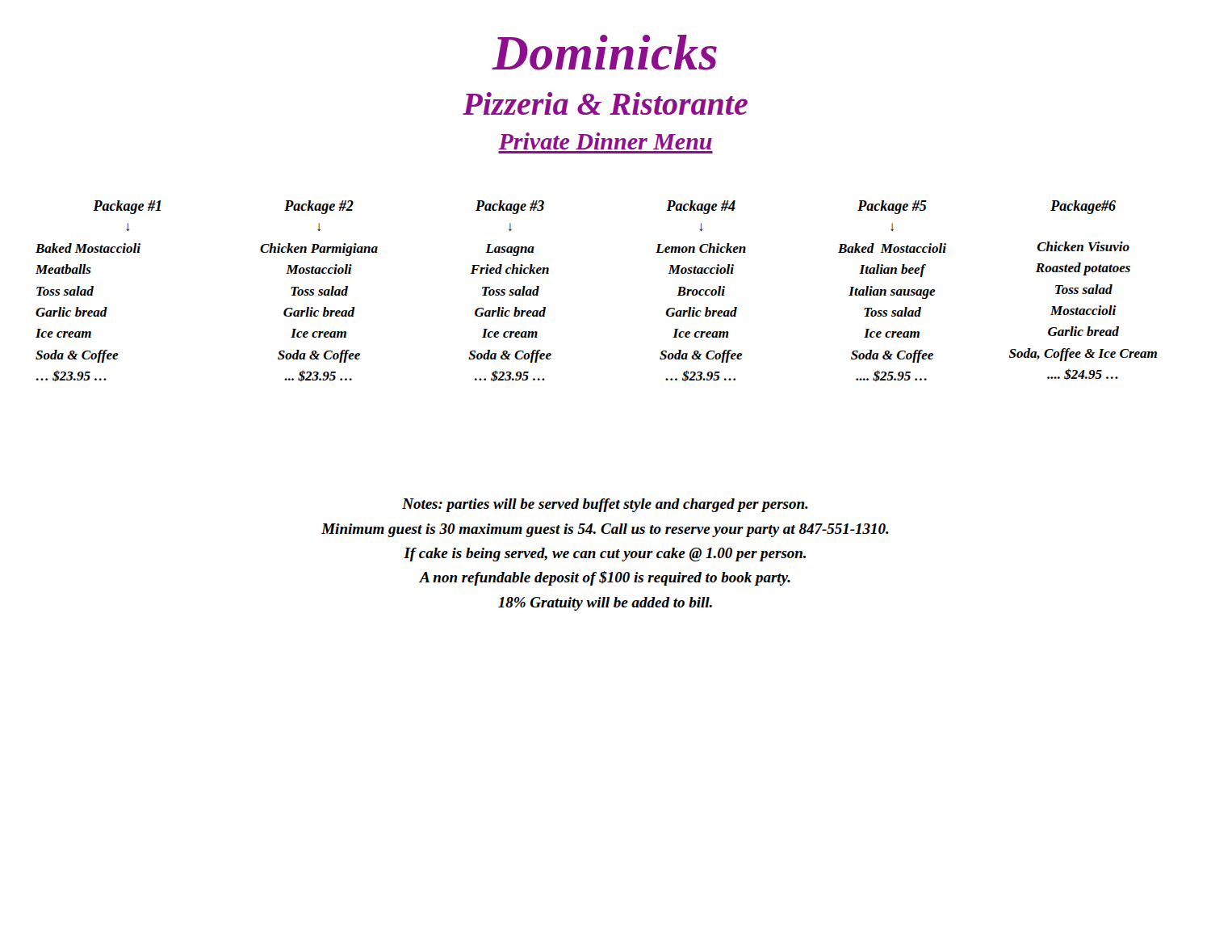Dominicks
Pizzeria & Ristorante
Private Dinner Menu
| Package #1 ↓ Baked Mostaccioli Meatballs Toss salad Garlic bread Ice cream Soda & Coffee … $23.95 … | Package #2 ↓ Chicken Parmigiana Mostaccioli Toss salad Garlic bread Ice cream Soda & Coffee ... $23.95 … | Package #3 ↓ Lasagna Fried chicken Toss salad Garlic bread Ice cream Soda & Coffee … $23.95 … | Package #4 ↓ Lemon Chicken Mostaccioli Broccoli Garlic bread Ice cream Soda & Coffee … $23.95 … | Package #5 ↓ Baked Mostaccioli Italian beef Italian sausage Toss salad Ice cream Soda & Coffee .... $25.95 … | Package#6 Chicken Visuvio Roasted potatoes Toss salad Mostaccioli Garlic bread Soda, Coffee & Ice Cream .... $24.95 … |
Notes: parties will be served buffet style and charged per person.
Minimum guest is 30 maximum guest is 54. Call us to reserve your party at 847-551-1310.
If cake is being served, we can cut your cake @ 1.00 per person.
A non refundable deposit of $100 is required to book party.
18% Gratuity will be added to bill.